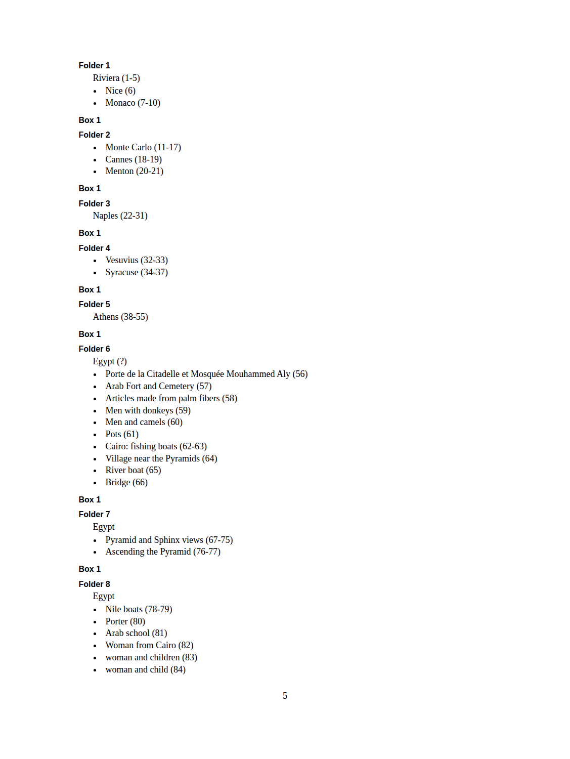Folder 1
Riviera (1-5)
Nice (6)
Monaco (7-10)
Box 1
Folder 2
Monte Carlo (11-17)
Cannes (18-19)
Menton (20-21)
Box 1
Folder 3
Naples (22-31)
Box 1
Folder 4
Vesuvius (32-33)
Syracuse (34-37)
Box 1
Folder 5
Athens (38-55)
Box 1
Folder 6
Egypt (?)
Porte de la Citadelle et Mosquée Mouhammed Aly (56)
Arab Fort and Cemetery (57)
Articles made from palm fibers (58)
Men with donkeys (59)
Men and camels (60)
Pots (61)
Cairo: fishing boats (62-63)
Village near the Pyramids (64)
River boat (65)
Bridge (66)
Box 1
Folder 7
Egypt
Pyramid and Sphinx views (67-75)
Ascending the Pyramid (76-77)
Box 1
Folder 8
Egypt
Nile boats (78-79)
Porter (80)
Arab school (81)
Woman from Cairo (82)
woman and children (83)
woman and child (84)
5